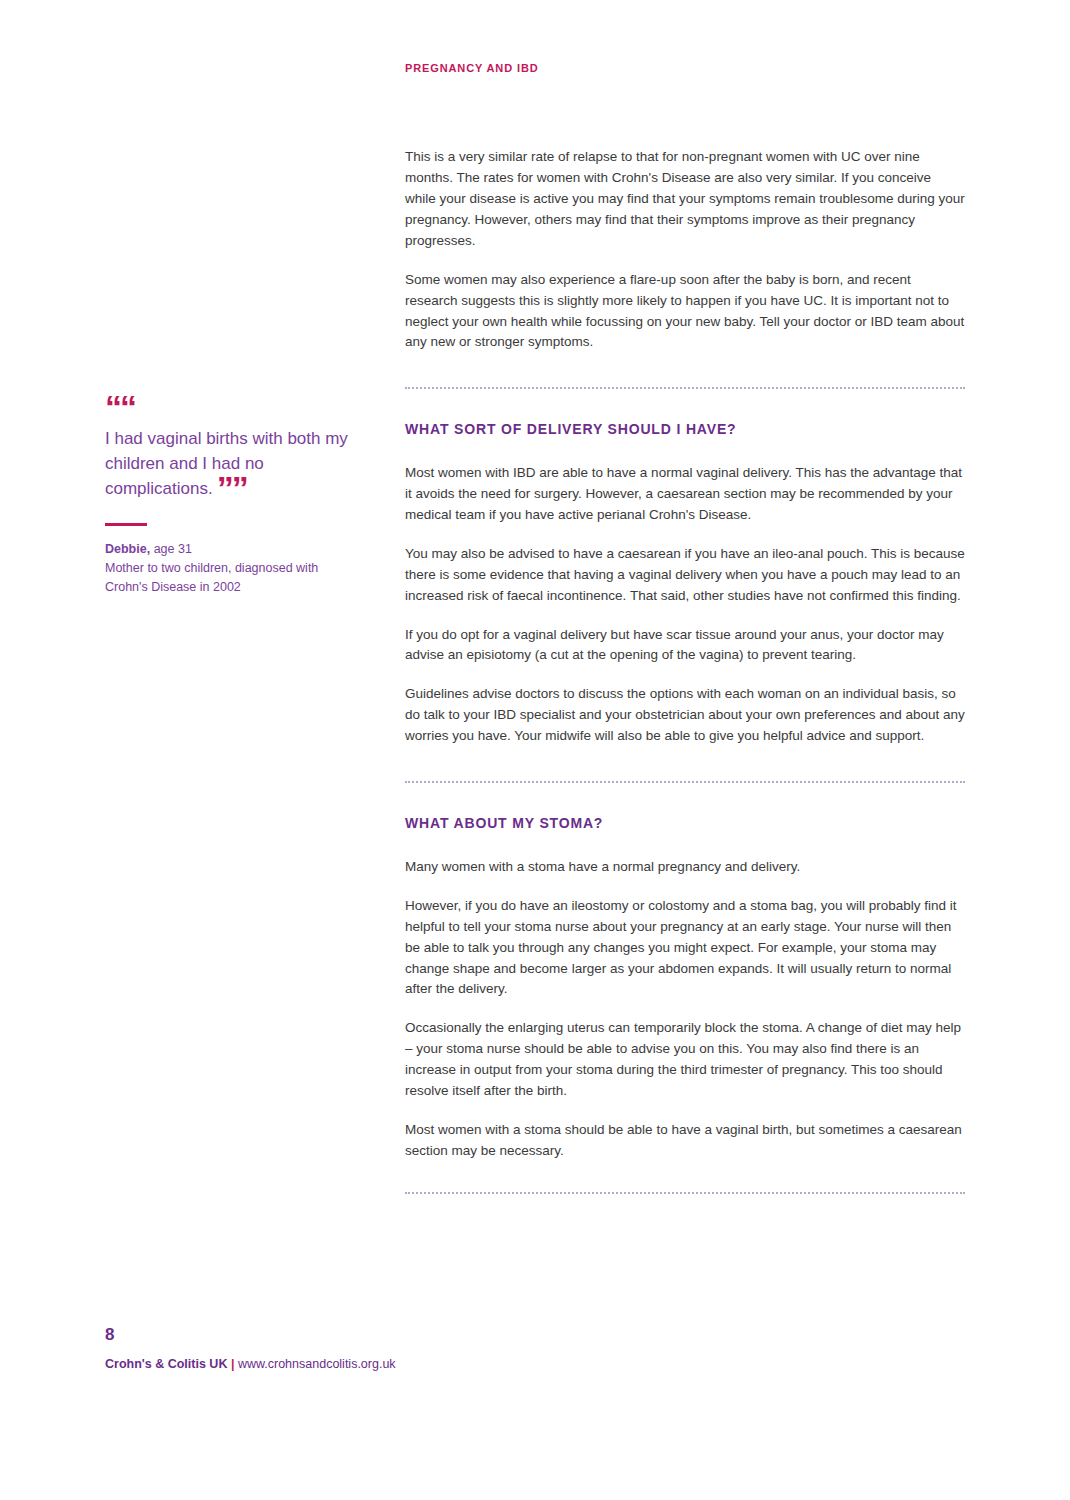PREGNANCY AND IBD
““
I had vaginal births with both my children and I had no complications.””
Debbie, age 31
Mother to two children, diagnosed with
Crohn's Disease in 2002
This is a very similar rate of relapse to that for non-pregnant women with UC over nine months. The rates for women with Crohn's Disease are also very similar. If you conceive while your disease is active you may find that your symptoms remain troublesome during your pregnancy. However, others may find that their symptoms improve as their pregnancy progresses.
Some women may also experience a flare-up soon after the baby is born, and recent research suggests this is slightly more likely to happen if you have UC. It is important not to neglect your own health while focussing on your new baby. Tell your doctor or IBD team about any new or stronger symptoms.
What sort of delivery should I have?
Most women with IBD are able to have a normal vaginal delivery. This has the advantage that it avoids the need for surgery. However, a caesarean section may be recommended by your medical team if you have active perianal Crohn's Disease.
You may also be advised to have a caesarean if you have an ileo-anal pouch. This is because there is some evidence that having a vaginal delivery when you have a pouch may lead to an increased risk of faecal incontinence. That said, other studies have not confirmed this finding.
If you do opt for a vaginal delivery but have scar tissue around your anus, your doctor may advise an episiotomy (a cut at the opening of the vagina) to prevent tearing.
Guidelines advise doctors to discuss the options with each woman on an individual basis, so do talk to your IBD specialist and your obstetrician about your own preferences and about any worries you have. Your midwife will also be able to give you helpful advice and support.
What about my stoma?
Many women with a stoma have a normal pregnancy and delivery.
However, if you do have an ileostomy or colostomy and a stoma bag, you will probably find it helpful to tell your stoma nurse about your pregnancy at an early stage. Your nurse will then be able to talk you through any changes you might expect. For example, your stoma may change shape and become larger as your abdomen expands. It will usually return to normal after the delivery.
Occasionally the enlarging uterus can temporarily block the stoma. A change of diet may help – your stoma nurse should be able to advise you on this. You may also find there is an increase in output from your stoma during the third trimester of pregnancy. This too should resolve itself after the birth.
Most women with a stoma should be able to have a vaginal birth, but sometimes a caesarean section may be necessary.
8
Crohn's & Colitis UK | www.crohnsandcolitis.org.uk